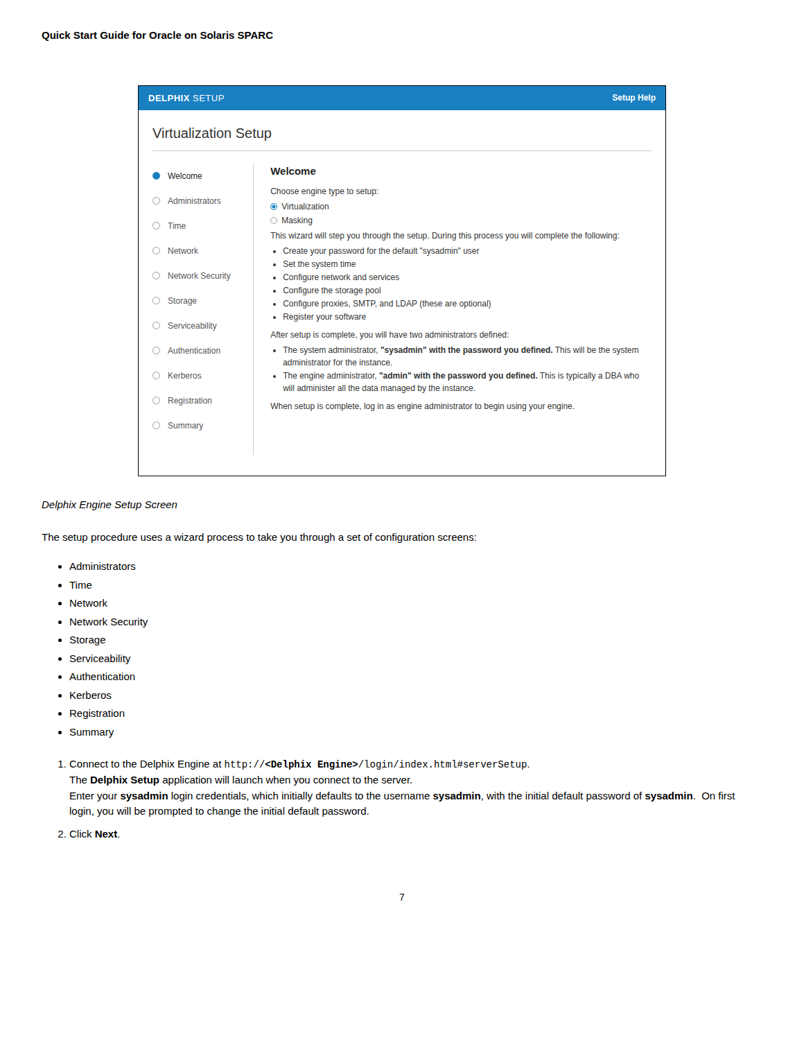Quick Start Guide for Oracle on Solaris SPARC
DELPHIX SETUP
Setup Help
Virtualization Setup
Welcome
Administrators
Time
Network
Network Security
Storage
Serviceability
Authentication
Kerberos
Registration
Summary
Welcome
Choose engine type to setup:
Virtualization
Masking
This wizard will step you through the setup. During this process you will complete the following:
Create your password for the default "sysadmin" user
Set the system time
Configure network and services
Configure the storage pool
Configure proxies, SMTP, and LDAP (these are optional)
Register your software
After setup is complete, you will have two administrators defined:
The system administrator, "sysadmin" with the password you defined. This will be the system administrator for the instance.
The engine administrator, "admin" with the password you defined. This is typically a DBA who will administer all the data managed by the instance.
When setup is complete, log in as engine administrator to begin using your engine.
Delphix Engine Setup Screen
The setup procedure uses a wizard process to take you through a set of configuration screens:
Administrators
Time
Network
Network Security
Storage
Serviceability
Authentication
Kerberos
Registration
Summary
Connect to the Delphix Engine at http://<Delphix Engine>/login/index.html#serverSetup.
The Delphix Setup application will launch when you connect to the server.
Enter your sysadmin login credentials, which initially defaults to the username sysadmin, with the initial default password of sysadmin. On first login, you will be prompted to change the initial default password.
Click Next.
7